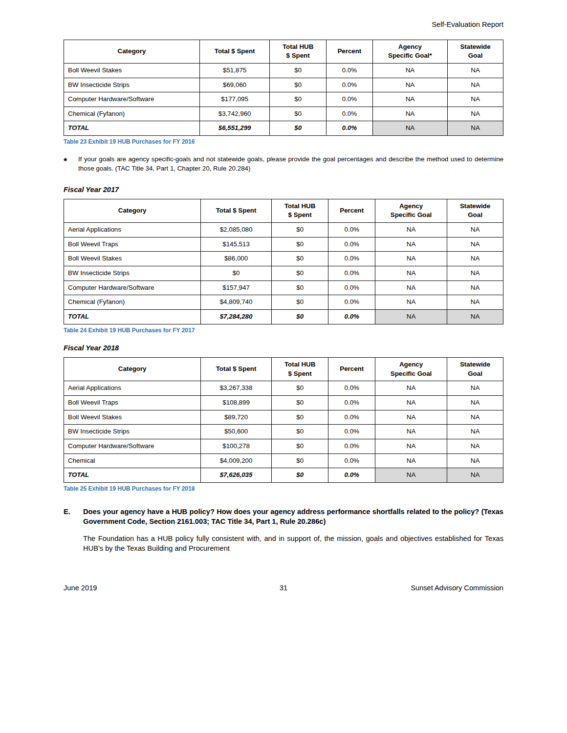Self-Evaluation Report
| Category | Total $ Spent | Total HUB $ Spent | Percent | Agency Specific Goal* | Statewide Goal |
| --- | --- | --- | --- | --- | --- |
| Boll Weevil Stakes | $51,875 | $0 | 0.0% | NA | NA |
| BW Insecticide Strips | $69,060 | $0 | 0.0% | NA | NA |
| Computer Hardware/Software | $177,095 | $0 | 0.0% | NA | NA |
| Chemical (Fyfanon) | $3,742,960 | $0 | 0.0% | NA | NA |
| TOTAL | $6,551,299 | $0 | 0.0% | NA | NA |
Table 23 Exhibit 19 HUB Purchases for FY 2016
*
If your goals are agency specific-goals and not statewide goals, please provide the goal percentages and describe the method used to determine those goals. (TAC Title 34, Part 1, Chapter 20, Rule 20.284)
Fiscal Year 2017
| Category | Total $ Spent | Total HUB $ Spent | Percent | Agency Specific Goal | Statewide Goal |
| --- | --- | --- | --- | --- | --- |
| Aerial Applications | $2,085,080 | $0 | 0.0% | NA | NA |
| Boll Weevil Traps | $145,513 | $0 | 0.0% | NA | NA |
| Boll Weevil Stakes | $86,000 | $0 | 0.0% | NA | NA |
| BW Insecticide Strips | $0 | $0 | 0.0% | NA | NA |
| Computer Hardware/Software | $157,947 | $0 | 0.0% | NA | NA |
| Chemical (Fyfanon) | $4,809,740 | $0 | 0.0% | NA | NA |
| TOTAL | $7,284,280 | $0 | 0.0% | NA | NA |
Table 24 Exhibit 19 HUB Purchases for FY 2017
Fiscal Year 2018
| Category | Total $ Spent | Total HUB $ Spent | Percent | Agency Specific Goal | Statewide Goal |
| --- | --- | --- | --- | --- | --- |
| Aerial Applications | $3,267,338 | $0 | 0.0% | NA | NA |
| Boll Weevil Traps | $108,899 | $0 | 0.0% | NA | NA |
| Boll Weevil Stakes | $89,720 | $0 | 0.0% | NA | NA |
| BW Insecticide Strips | $50,600 | $0 | 0.0% | NA | NA |
| Computer Hardware/Software | $100,278 | $0 | 0.0% | NA | NA |
| Chemical | $4,009,200 | $0 | 0.0% | NA | NA |
| TOTAL | $7,626,035 | $0 | 0.0% | NA | NA |
Table 25 Exhibit 19 HUB Purchases for FY 2018
E.
Does your agency have a HUB policy? How does your agency address performance shortfalls related to the policy? (Texas Government Code, Section 2161.003; TAC Title 34, Part 1, Rule 20.286c)
The Foundation has a HUB policy fully consistent with, and in support of, the mission, goals and objectives established for Texas HUB's by the Texas Building and Procurement
June 2019
31
Sunset Advisory Commission